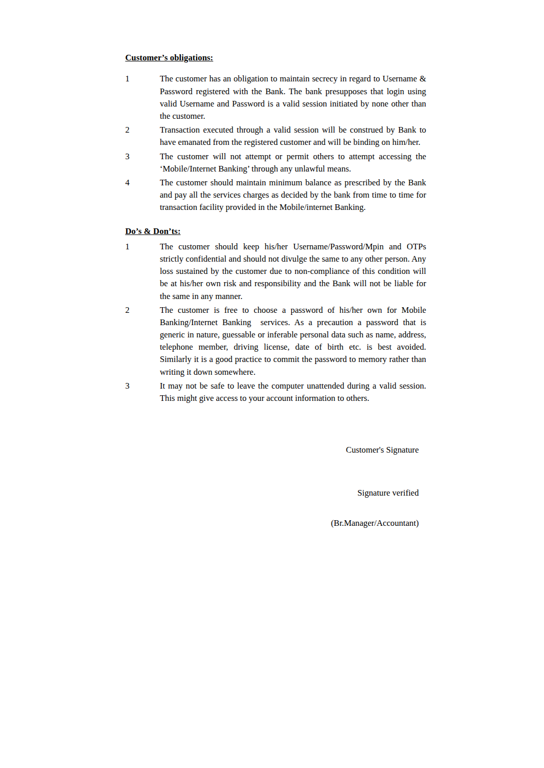Customer’s obligations:
1 The customer has an obligation to maintain secrecy in regard to Username & Password registered with the Bank. The bank presupposes that login using valid Username and Password is a valid session initiated by none other than the customer.
2 Transaction executed through a valid session will be construed by Bank to have emanated from the registered customer and will be binding on him/her.
3 The customer will not attempt or permit others to attempt accessing the ‘Mobile/Internet Banking’ through any unlawful means.
4 The customer should maintain minimum balance as prescribed by the Bank and pay all the services charges as decided by the bank from time to time for transaction facility provided in the Mobile/internet Banking.
Do’s & Don’ts:
1 The customer should keep his/her Username/Password/Mpin and OTPs strictly confidential and should not divulge the same to any other person. Any loss sustained by the customer due to non-compliance of this condition will be at his/her own risk and responsibility and the Bank will not be liable for the same in any manner.
2 The customer is free to choose a password of his/her own for Mobile Banking/Internet Banking services. As a precaution a password that is generic in nature, guessable or inferable personal data such as name, address, telephone member, driving license, date of birth etc. is best avoided. Similarly it is a good practice to commit the password to memory rather than writing it down somewhere.
3 It may not be safe to leave the computer unattended during a valid session. This might give access to your account information to others.
Customer's Signature
Signature verified
(Br.Manager/Accountant)